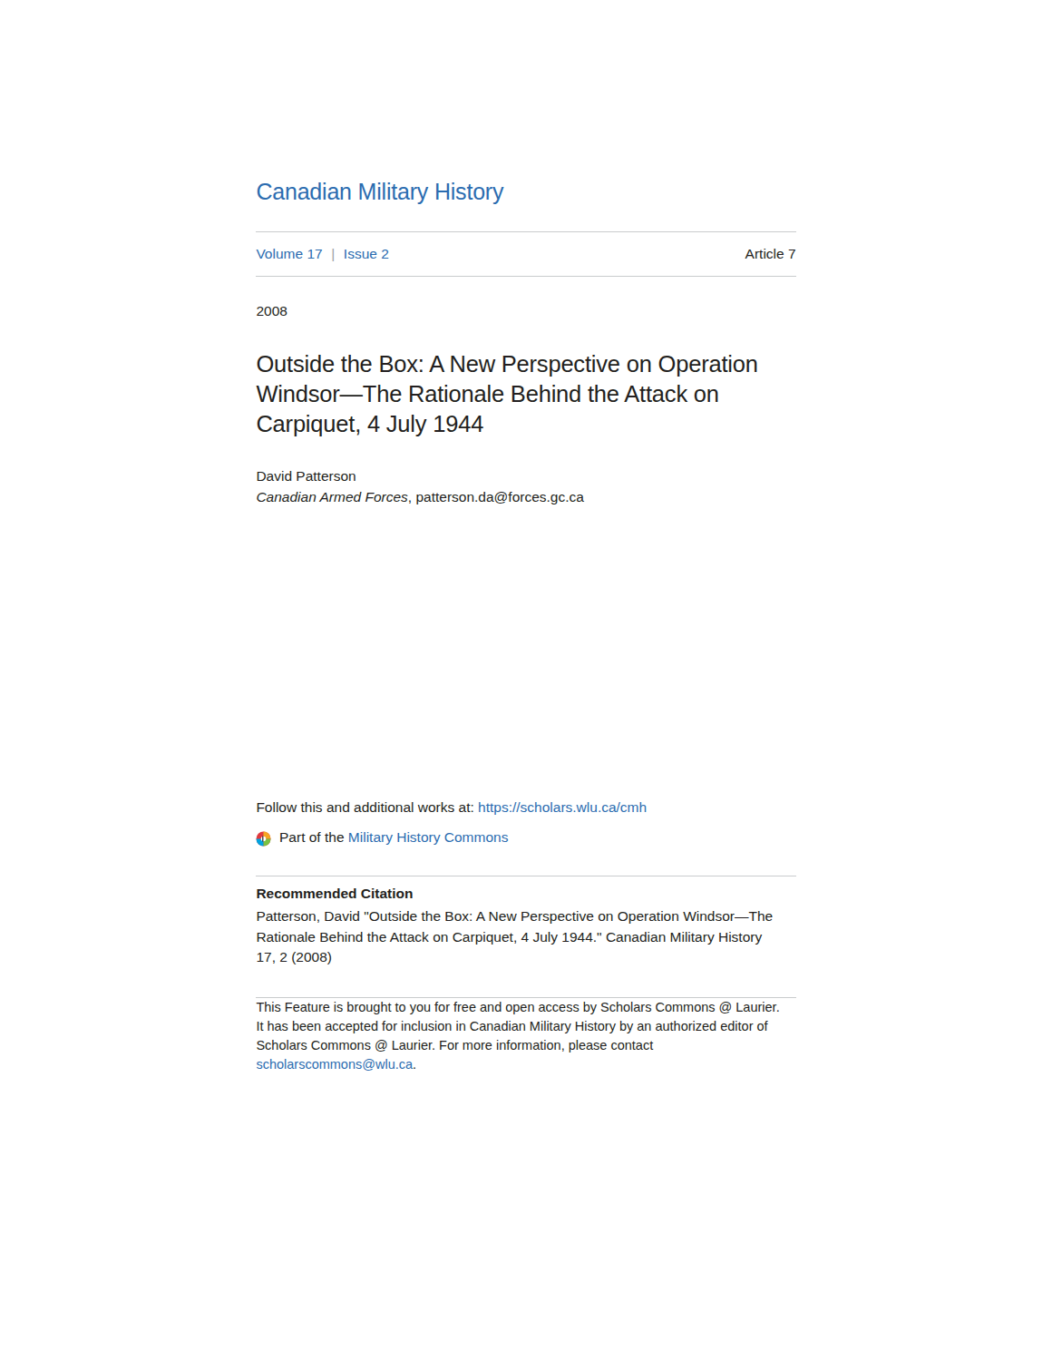Canadian Military History
Volume 17 | Issue 2
Article 7
2008
Outside the Box: A New Perspective on Operation Windsor—The Rationale Behind the Attack on Carpiquet, 4 July 1944
David Patterson
Canadian Armed Forces, patterson.da@forces.gc.ca
Follow this and additional works at: https://scholars.wlu.ca/cmh
Part of the Military History Commons
Recommended Citation
Patterson, David "Outside the Box: A New Perspective on Operation Windsor—The Rationale Behind the Attack on Carpiquet, 4 July 1944." Canadian Military History 17, 2 (2008)
This Feature is brought to you for free and open access by Scholars Commons @ Laurier. It has been accepted for inclusion in Canadian Military History by an authorized editor of Scholars Commons @ Laurier. For more information, please contact scholarscommons@wlu.ca.